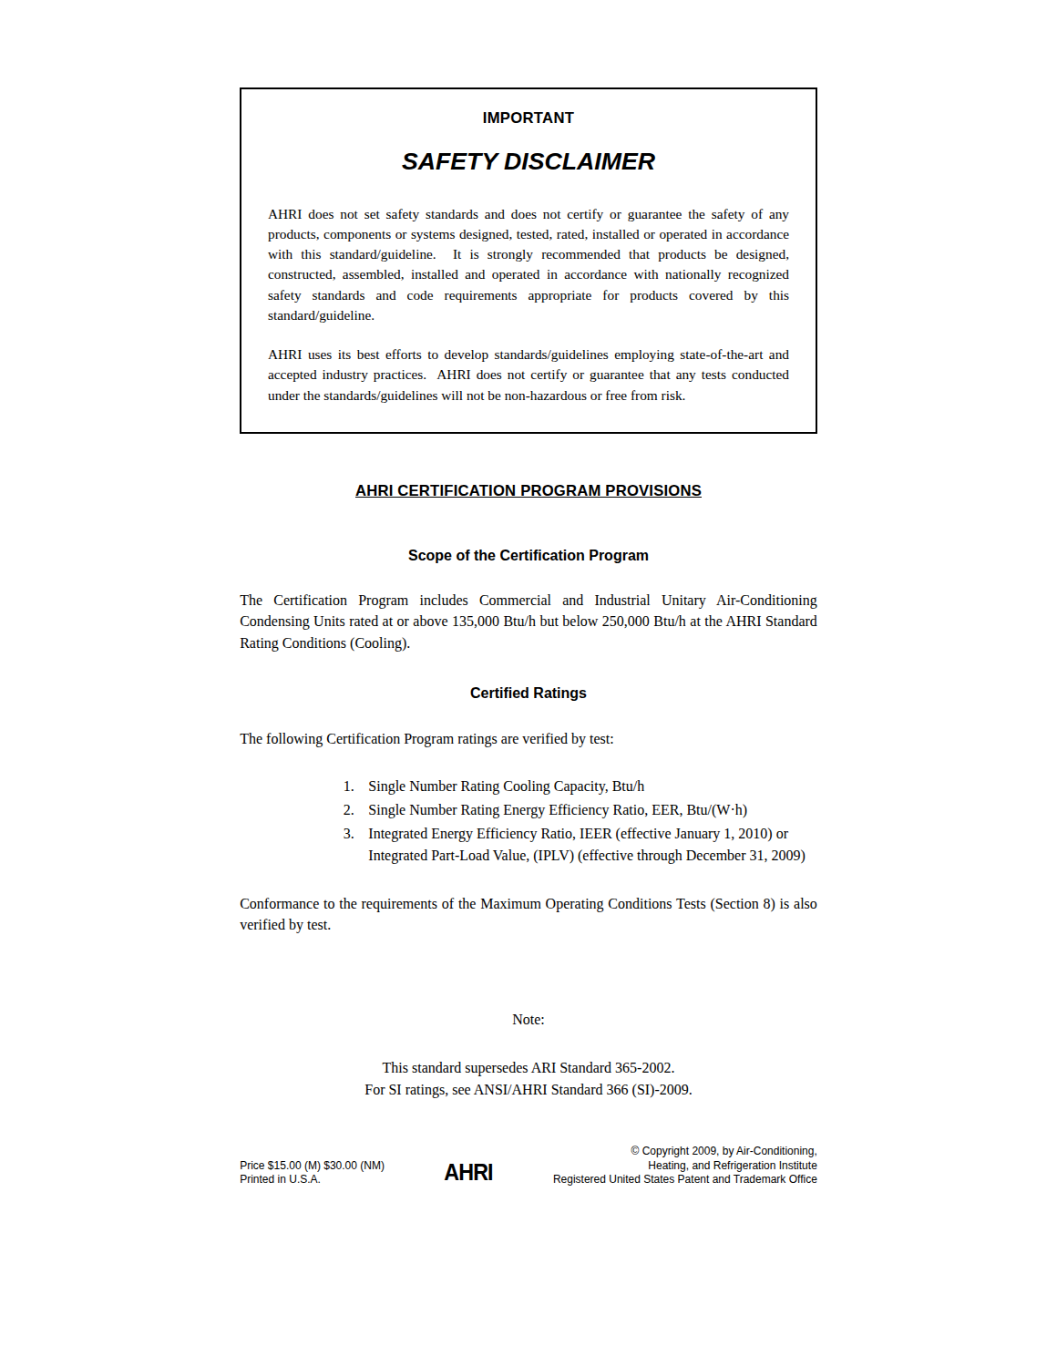IMPORTANT
SAFETY DISCLAIMER
AHRI does not set safety standards and does not certify or guarantee the safety of any products, components or systems designed, tested, rated, installed or operated in accordance with this standard/guideline. It is strongly recommended that products be designed, constructed, assembled, installed and operated in accordance with nationally recognized safety standards and code requirements appropriate for products covered by this standard/guideline.
AHRI uses its best efforts to develop standards/guidelines employing state-of-the-art and accepted industry practices. AHRI does not certify or guarantee that any tests conducted under the standards/guidelines will not be non-hazardous or free from risk.
AHRI CERTIFICATION PROGRAM PROVISIONS
Scope of the Certification Program
The Certification Program includes Commercial and Industrial Unitary Air-Conditioning Condensing Units rated at or above 135,000 Btu/h but below 250,000 Btu/h at the AHRI Standard Rating Conditions (Cooling).
Certified Ratings
The following Certification Program ratings are verified by test:
Single Number Rating Cooling Capacity, Btu/h
Single Number Rating Energy Efficiency Ratio, EER, Btu/(W·h)
Integrated Energy Efficiency Ratio, IEER (effective January 1, 2010) or Integrated Part-Load Value, (IPLV) (effective through December 31, 2009)
Conformance to the requirements of the Maximum Operating Conditions Tests (Section 8) is also verified by test.
Note:
This standard supersedes ARI Standard 365-2002.
For SI ratings, see ANSI/AHRI Standard 366 (SI)-2009.
Price $15.00 (M) $30.00 (NM)
Printed in U.S.A.
AHRI
© Copyright 2009, by Air-Conditioning,
Heating, and Refrigeration Institute
Registered United States Patent and Trademark Office